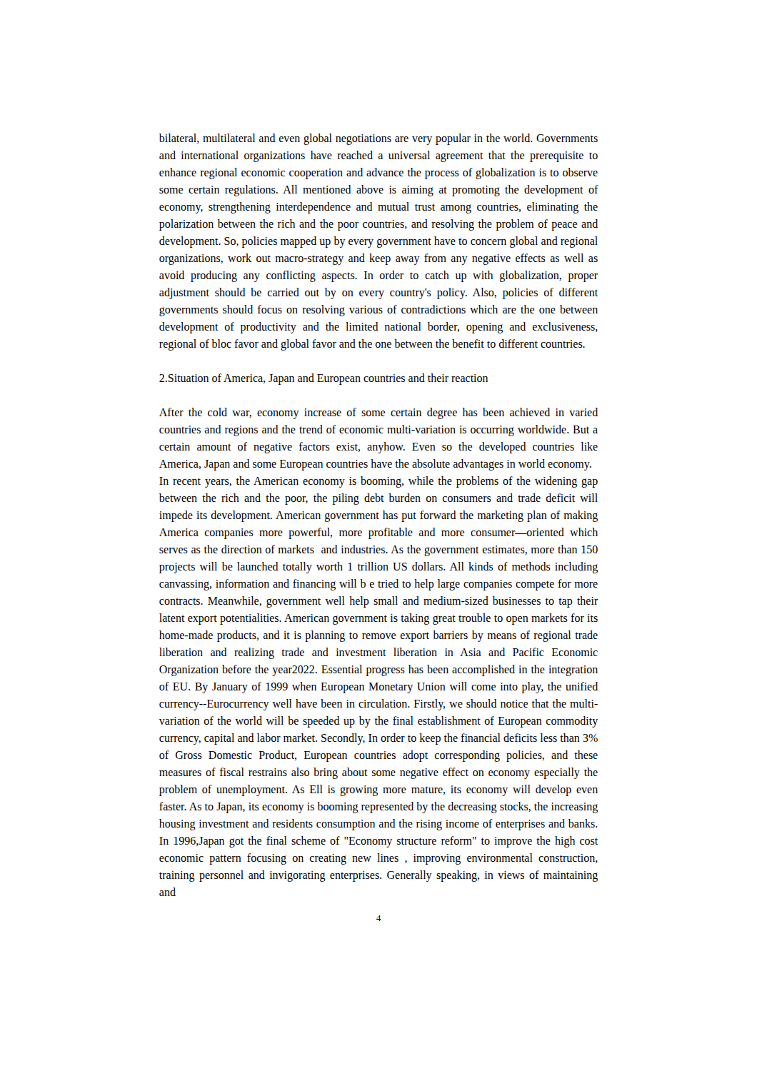bilateral, multilateral and even global negotiations are very popular in the world. Governments and international organizations have reached a universal agreement that the prerequisite to enhance regional economic cooperation and advance the process of globalization is to observe some certain regulations. All mentioned above is aiming at promoting the development of economy, strengthening interdependence and mutual trust among countries, eliminating the polarization between the rich and the poor countries, and resolving the problem of peace and development. So, policies mapped up by every government have to concern global and regional organizations, work out macro-strategy and keep away from any negative effects as well as avoid producing any conflicting aspects. In order to catch up with globalization, proper adjustment should be carried out by on every country's policy. Also, policies of different governments should focus on resolving various of contradictions which are the one between development of productivity and the limited national border, opening and exclusiveness, regional of bloc favor and global favor and the one between the benefit to different countries.
2.Situation of America, Japan and European countries and their reaction
After the cold war, economy increase of some certain degree has been achieved in varied countries and regions and the trend of economic multi-variation is occurring worldwide. But a certain amount of negative factors exist, anyhow. Even so the developed countries like America, Japan and some European countries have the absolute advantages in world economy.
In recent years, the American economy is booming, while the problems of the widening gap between the rich and the poor, the piling debt burden on consumers and trade deficit will impede its development. American government has put forward the marketing plan of making America companies more powerful, more profitable and more consumer—oriented which serves as the direction of markets and industries. As the government estimates, more than 150 projects will be launched totally worth 1 trillion US dollars. All kinds of methods including canvassing, information and financing will b e tried to help large companies compete for more contracts. Meanwhile, government well help small and medium-sized businesses to tap their latent export potentialities. American government is taking great trouble to open markets for its home-made products, and it is planning to remove export barriers by means of regional trade liberation and realizing trade and investment liberation in Asia and Pacific Economic Organization before the year2022. Essential progress has been accomplished in the integration of EU. By January of 1999 when European Monetary Union will come into play, the unified currency--Eurocurrency well have been in circulation. Firstly, we should notice that the multi-variation of the world will be speeded up by the final establishment of European commodity currency, capital and labor market. Secondly, In order to keep the financial deficits less than 3% of Gross Domestic Product, European countries adopt corresponding policies, and these measures of fiscal restrains also bring about some negative effect on economy especially the problem of unemployment. As Ell is growing more mature, its economy will develop even faster. As to Japan, its economy is booming represented by the decreasing stocks, the increasing housing investment and residents consumption and the rising income of enterprises and banks. In 1996,Japan got the final scheme of "Economy structure reform" to improve the high cost economic pattern focusing on creating new lines , improving environmental construction, training personnel and invigorating enterprises. Generally speaking, in views of maintaining and
4